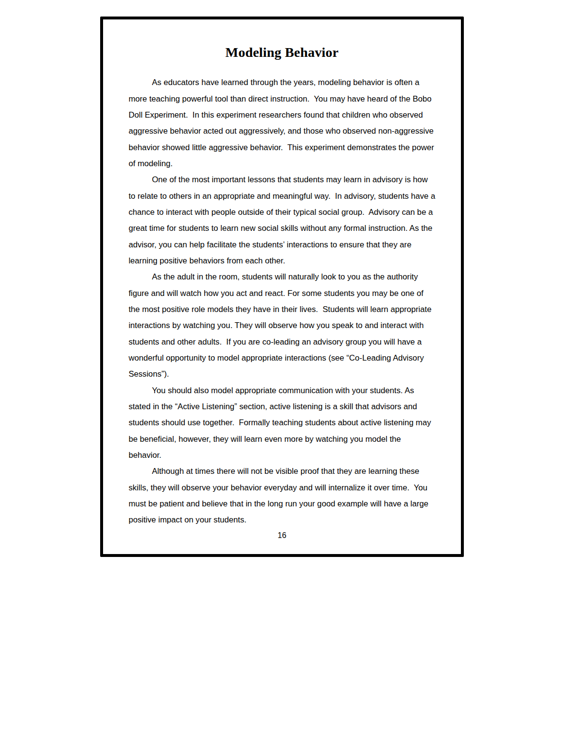Modeling Behavior
As educators have learned through the years, modeling behavior is often a more teaching powerful tool than direct instruction. You may have heard of the Bobo Doll Experiment. In this experiment researchers found that children who observed aggressive behavior acted out aggressively, and those who observed non-aggressive behavior showed little aggressive behavior. This experiment demonstrates the power of modeling.
One of the most important lessons that students may learn in advisory is how to relate to others in an appropriate and meaningful way. In advisory, students have a chance to interact with people outside of their typical social group. Advisory can be a great time for students to learn new social skills without any formal instruction. As the advisor, you can help facilitate the students’ interactions to ensure that they are learning positive behaviors from each other.
As the adult in the room, students will naturally look to you as the authority figure and will watch how you act and react. For some students you may be one of the most positive role models they have in their lives. Students will learn appropriate interactions by watching you. They will observe how you speak to and interact with students and other adults. If you are co-leading an advisory group you will have a wonderful opportunity to model appropriate interactions (see “Co-Leading Advisory Sessions”).
You should also model appropriate communication with your students. As stated in the “Active Listening” section, active listening is a skill that advisors and students should use together. Formally teaching students about active listening may be beneficial, however, they will learn even more by watching you model the behavior.
Although at times there will not be visible proof that they are learning these skills, they will observe your behavior everyday and will internalize it over time. You must be patient and believe that in the long run your good example will have a large positive impact on your students.
16